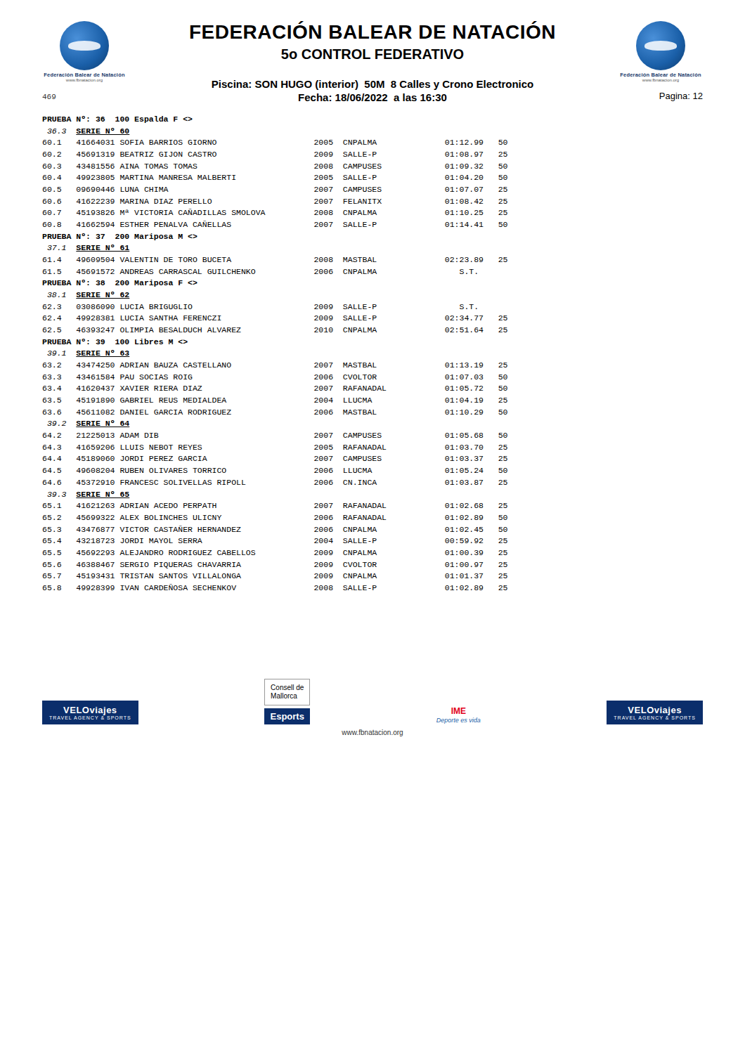Federación Balear de Natación
www.fbnatacion.org
Federación Balear de Natación
www.fbnatacion.org
FEDERACIÓN BALEAR DE NATACIÓN
5o CONTROL FEDERATIVO
Piscina: SON HUGO (interior) 50M 8 Calles y Crono Electronico
Fecha: 18/06/2022 a las 16:30
469
Pagina: 12
PRUEBA Nº: 36  100 Espalda F <>
 36.3  SERIE Nº 60
60.1   41664031 SOFIA BARRIOS GIORNO                    2005  CNPALMA              01:12.99   50
60.2   45691319 BEATRIZ GIJON CASTRO                    2009  SALLE-P              01:08.97   25
60.3   43481556 AINA TOMAS TOMAS                        2008  CAMPUSES             01:09.32   50
60.4   49923805 MARTINA MANRESA MALBERTI                2005  SALLE-P              01:04.20   50
60.5   09690446 LUNA CHIMA                              2007  CAMPUSES             01:07.07   25
60.6   41622239 MARINA DIAZ PERELLO                     2007  FELANITX             01:08.42   25
60.7   45193826 Mª VICTORIA CAÑADILLAS SMOLOVA          2008  CNPALMA              01:10.25   25
60.8   41662594 ESTHER PENALVA CAÑELLAS                 2007  SALLE-P              01:14.41   50
PRUEBA Nº: 37  200 Mariposa M <>
 37.1  SERIE Nº 61
61.4   49609504 VALENTIN DE TORO BUCETA                 2008  MASTBAL              02:23.89   25
61.5   45691572 ANDREAS CARRASCAL GUILCHENKO            2006  CNPALMA                 S.T.
PRUEBA Nº: 38  200 Mariposa F <>
 38.1  SERIE Nº 62
62.3   03086090 LUCIA BRIGUGLIO                         2009  SALLE-P                 S.T.
62.4   49928381 LUCIA SANTHA FERENCZI                   2009  SALLE-P              02:34.77   25
62.5   46393247 OLIMPIA BESALDUCH ALVAREZ               2010  CNPALMA              02:51.64   25
PRUEBA Nº: 39  100 Libres M <>
 39.1  SERIE Nº 63
63.2   43474250 ADRIAN BAUZA CASTELLANO                 2007  MASTBAL              01:13.19   25
63.3   43461584 PAU SOCIAS ROIG                         2006  CVOLTOR              01:07.03   50
63.4   41620437 XAVIER RIERA DIAZ                       2007  RAFANADAL            01:05.72   50
63.5   45191890 GABRIEL REUS MEDIALDEA                  2004  LLUCMA               01:04.19   25
63.6   45611082 DANIEL GARCIA RODRIGUEZ                 2006  MASTBAL              01:10.29   50
 39.2  SERIE Nº 64
64.2   21225013 ADAM DIB                                2007  CAMPUSES             01:05.68   50
64.3   41659206 LLUIS NEBOT REYES                       2005  RAFANADAL            01:03.70   25
64.4   45189060 JORDI PEREZ GARCIA                      2007  CAMPUSES             01:03.37   25
64.5   49608204 RUBEN OLIVARES TORRICO                  2006  LLUCMA               01:05.24   50
64.6   45372910 FRANCESC SOLIVELLAS RIPOLL              2006  CN.INCA              01:03.87   25
 39.3  SERIE Nº 65
65.1   41621263 ADRIAN ACEDO PERPATH                    2007  RAFANADAL            01:02.68   25
65.2   45699322 ALEX BOLINCHES ULICNY                   2006  RAFANADAL            01:02.89   50
65.3   43476877 VICTOR CASTAÑER HERNANDEZ               2006  CNPALMA              01:02.45   50
65.4   43218723 JORDI MAYOL SERRA                       2004  SALLE-P              00:59.92   25
65.5   45692293 ALEJANDRO RODRIGUEZ CABELLOS            2009  CNPALMA              01:00.39   25
65.6   46388467 SERGIO PIQUERAS CHAVARRIA               2009  CVOLTOR              01:00.97   25
65.7   45193431 TRISTAN SANTOS VILLALONGA               2009  CNPALMA              01:01.37   25
65.8   49928399 IVAN CARDEÑOSA SECHENKOV                2008  SALLE-P              01:02.89   25
VELOviajesTRAVEL AGENCY & SPORTS
Consell de
Mallorca
Esports
IME
Deporte es vida
VELOviajesTRAVEL AGENCY & SPORTS
www.fbnatacion.org